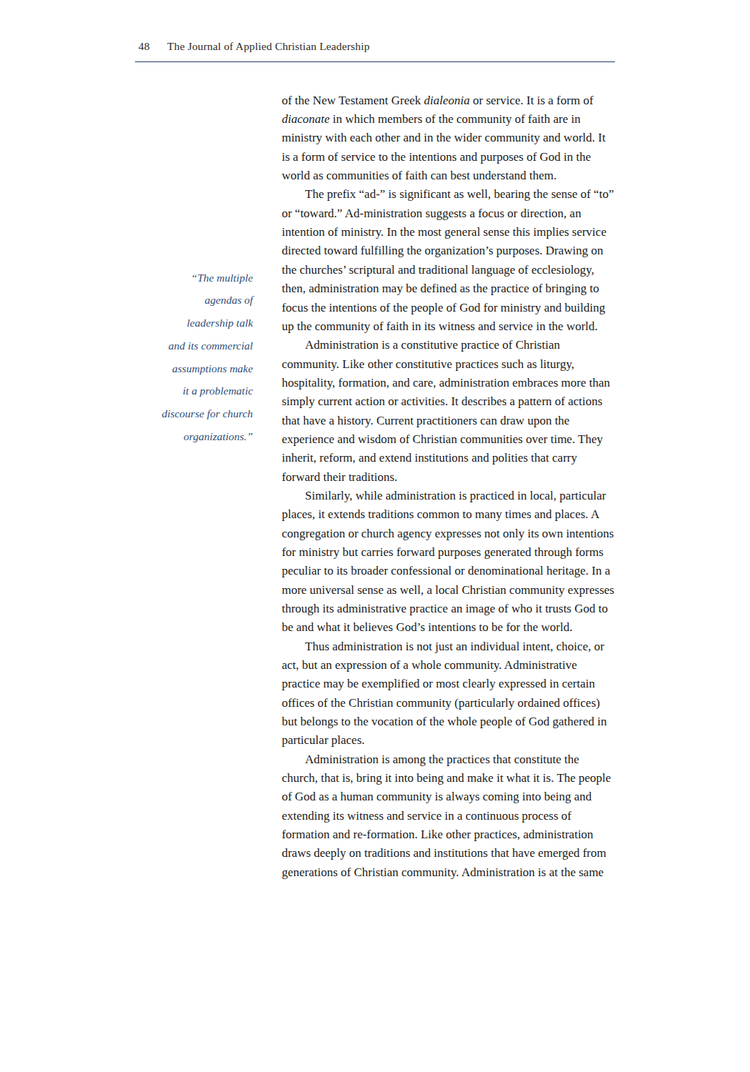48 The Journal of Applied Christian Leadership
“The multiple
agendas of
leadership talk
and its commercial
assumptions make
it a problematic
discourse for church
organizations.”
of the New Testament Greek dialeonia or service. It is a form of diaconate in which members of the community of faith are in ministry with each other and in the wider community and world. It is a form of service to the intentions and purposes of God in the world as communities of faith can best understand them.
The prefix “ad-” is significant as well, bearing the sense of “to” or “toward.” Ad-ministration suggests a focus or direction, an intention of ministry. In the most general sense this implies service directed toward fulfilling the organization’s purposes. Drawing on the churches’ scriptural and traditional language of ecclesiology, then, administration may be defined as the practice of bringing to focus the intentions of the people of God for ministry and building up the community of faith in its witness and service in the world.
Administration is a constitutive practice of Christian community. Like other constitutive practices such as liturgy, hospitality, formation, and care, administration embraces more than simply current action or activities. It describes a pattern of actions that have a history. Current practitioners can draw upon the experience and wisdom of Christian communities over time. They inherit, reform, and extend institutions and polities that carry forward their traditions.
Similarly, while administration is practiced in local, particular places, it extends traditions common to many times and places. A congregation or church agency expresses not only its own intentions for ministry but carries forward purposes generated through forms peculiar to its broader confessional or denominational heritage. In a more universal sense as well, a local Christian community expresses through its administrative practice an image of who it trusts God to be and what it believes God’s intentions to be for the world.
Thus administration is not just an individual intent, choice, or act, but an expression of a whole community. Administrative practice may be exemplified or most clearly expressed in certain offices of the Christian community (particularly ordained offices) but belongs to the vocation of the whole people of God gathered in particular places.
Administration is among the practices that constitute the church, that is, bring it into being and make it what it is. The people of God as a human community is always coming into being and extending its witness and service in a continuous process of formation and re-formation. Like other practices, administration draws deeply on traditions and institutions that have emerged from generations of Christian community. Administration is at the same